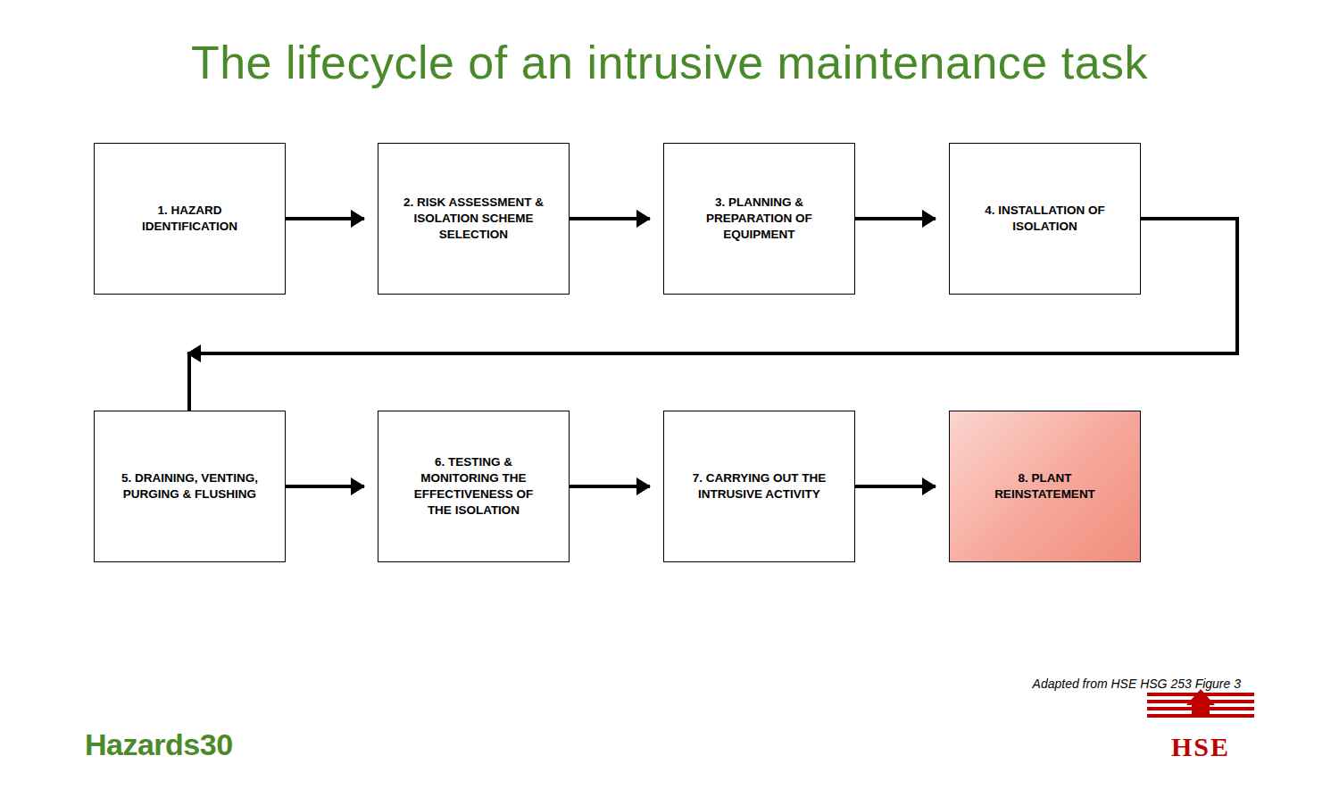The lifecycle of an intrusive maintenance task
1. Hazard
identification
2. Risk assessment &
isolation scheme
selection
3. Planning &
preparation of
equipment
4. Installation of
isolation
5. Draining, venting,
purging & flushing
6. Testing &
monitoring the
effectiveness of
the isolation
7. Carrying out the
intrusive activity
8. Plant
reinstatement
Adapted from HSE HSG 253 Figure 3
Hazards30
HSE